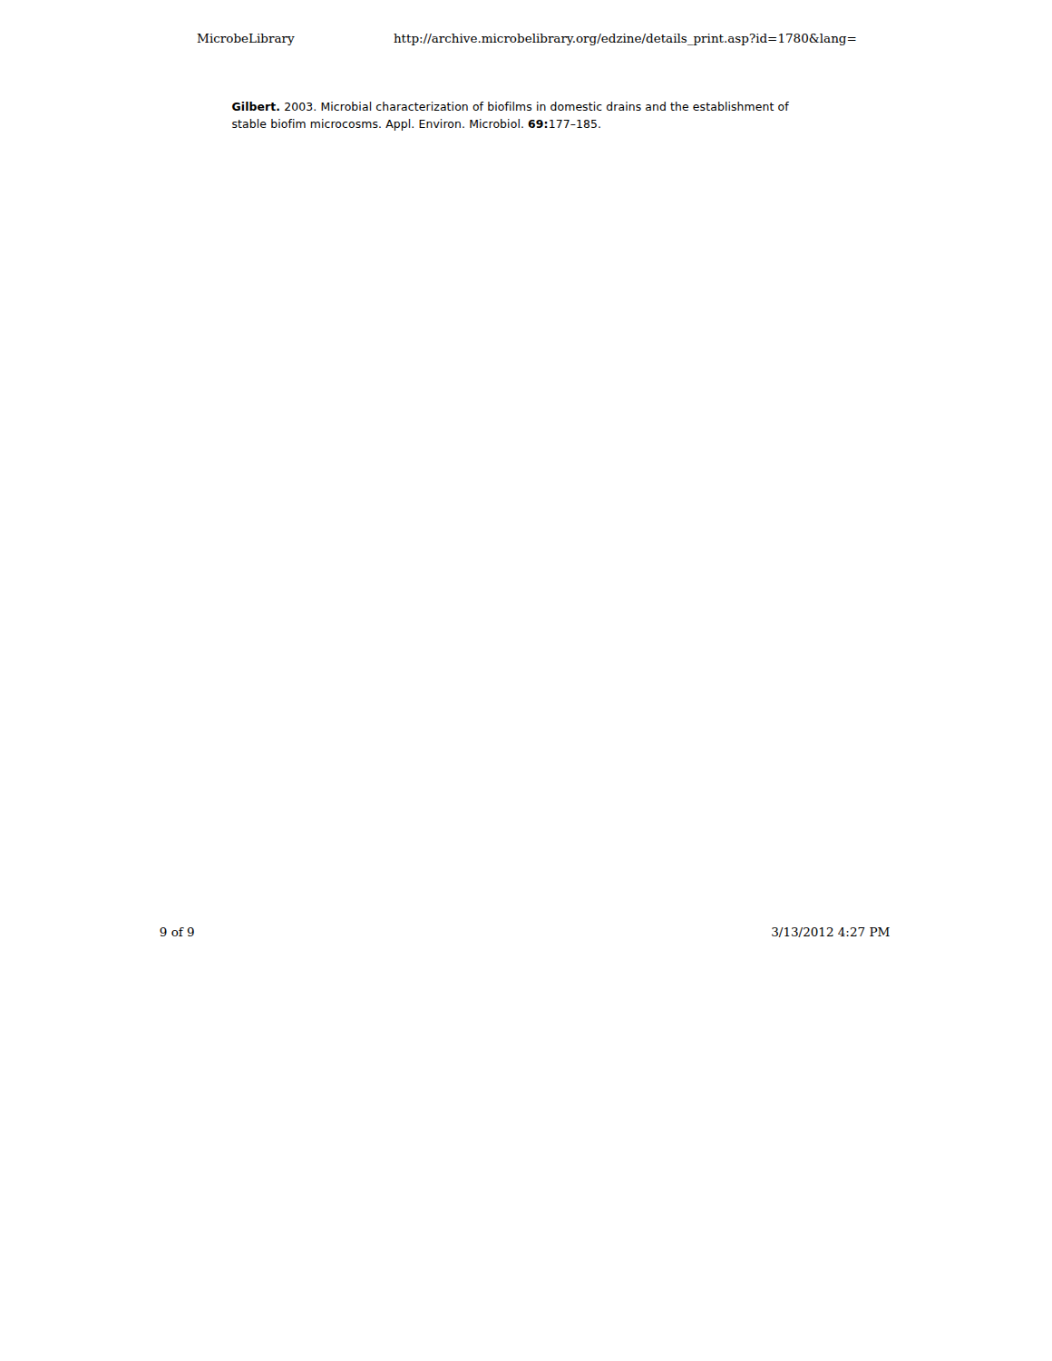MicrobeLibrary
http://archive.microbelibrary.org/edzine/details_print.asp?id=1780&lang=
Gilbert. 2003. Microbial characterization of biofilms in domestic drains and the establishment of stable biofim microcosms. Appl. Environ. Microbiol. 69: 177–185.
9 of 9
3/13/2012 4:27 PM